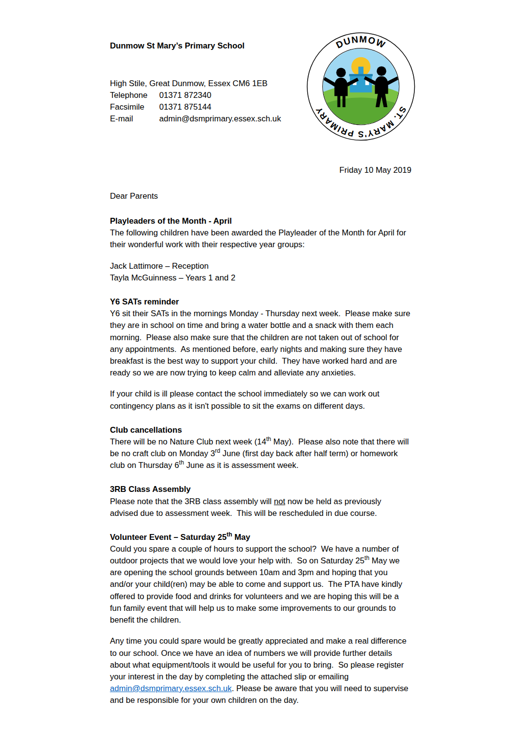Dunmow St Mary’s Primary School
DUNMOW ST. MARY'S PRIMARY
High Stile, Great Dunmow, Essex CM6 1EB
Telephone 01371 872340
Facsimile 01371 875144
E-mail admin@dsmprimary.essex.sch.uk
Friday 10 May 2019
Dear Parents
Playleaders of the Month - April
The following children have been awarded the Playleader of the Month for April for their wonderful work with their respective year groups:
Jack Lattimore – Reception
Tayla McGuinness – Years 1 and 2
Y6 SATs reminder
Y6 sit their SATs in the mornings Monday - Thursday next week. Please make sure they are in school on time and bring a water bottle and a snack with them each morning. Please also make sure that the children are not taken out of school for any appointments. As mentioned before, early nights and making sure they have breakfast is the best way to support your child. They have worked hard and are ready so we are now trying to keep calm and alleviate any anxieties.
If your child is ill please contact the school immediately so we can work out contingency plans as it isn't possible to sit the exams on different days.
Club cancellations
There will be no Nature Club next week (14th May). Please also note that there will be no craft club on Monday 3rd June (first day back after half term) or homework club on Thursday 6th June as it is assessment week.
3RB Class Assembly
Please note that the 3RB class assembly will not now be held as previously advised due to assessment week. This will be rescheduled in due course.
Volunteer Event – Saturday 25th May
Could you spare a couple of hours to support the school? We have a number of outdoor projects that we would love your help with. So on Saturday 25th May we are opening the school grounds between 10am and 3pm and hoping that you and/or your child(ren) may be able to come and support us. The PTA have kindly offered to provide food and drinks for volunteers and we are hoping this will be a fun family event that will help us to make some improvements to our grounds to benefit the children.
Any time you could spare would be greatly appreciated and make a real difference to our school. Once we have an idea of numbers we will provide further details about what equipment/tools it would be useful for you to bring. So please register your interest in the day by completing the attached slip or emailing admin@dsmprimary.essex.sch.uk. Please be aware that you will need to supervise and be responsible for your own children on the day.